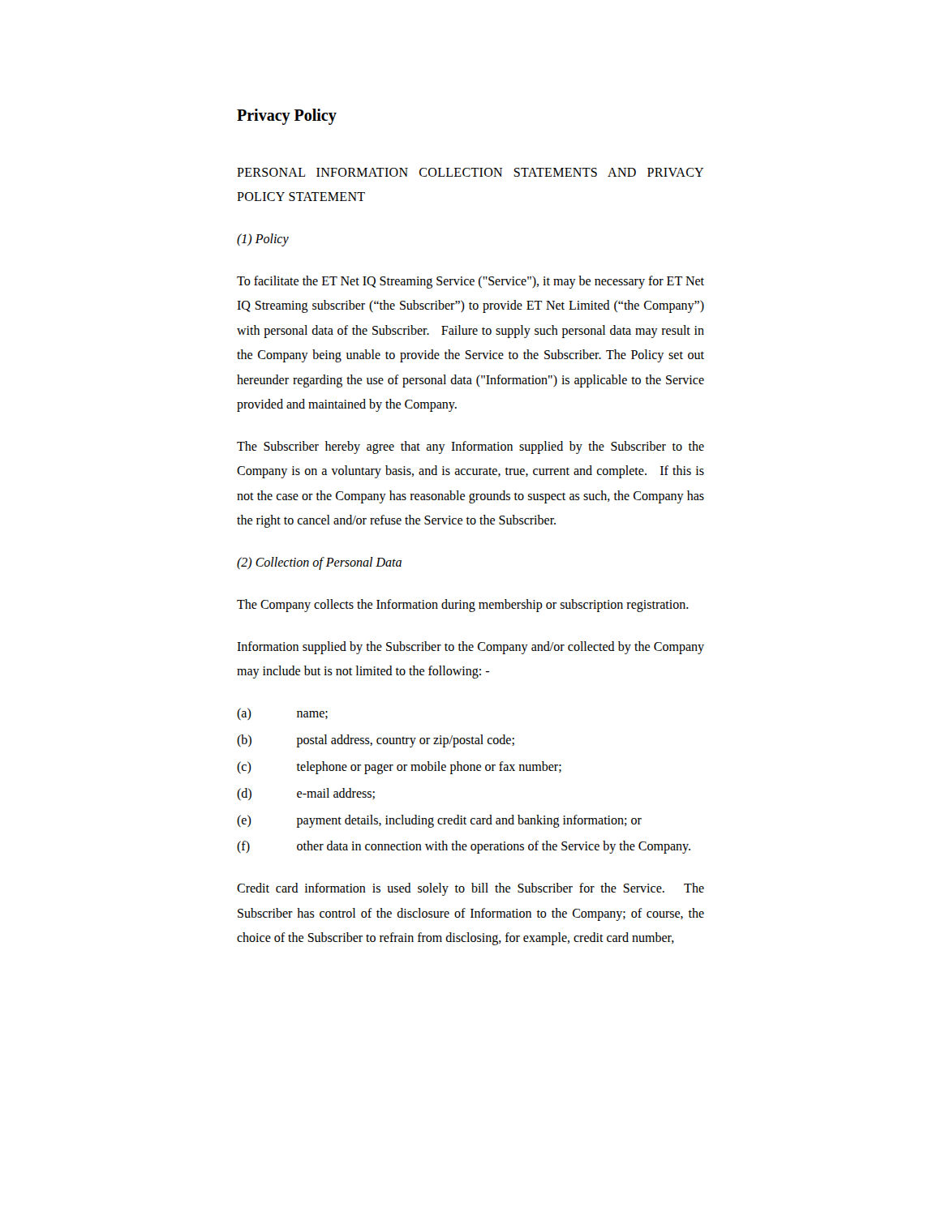Privacy Policy
PERSONAL INFORMATION COLLECTION STATEMENTS AND PRIVACY POLICY STATEMENT
(1) Policy
To facilitate the ET Net IQ Streaming Service ("Service"), it may be necessary for ET Net IQ Streaming subscriber (“the Subscriber”) to provide ET Net Limited (“the Company”) with personal data of the Subscriber. Failure to supply such personal data may result in the Company being unable to provide the Service to the Subscriber. The Policy set out hereunder regarding the use of personal data ("Information") is applicable to the Service provided and maintained by the Company.
The Subscriber hereby agree that any Information supplied by the Subscriber to the Company is on a voluntary basis, and is accurate, true, current and complete. If this is not the case or the Company has reasonable grounds to suspect as such, the Company has the right to cancel and/or refuse the Service to the Subscriber.
(2) Collection of Personal Data
The Company collects the Information during membership or subscription registration.
Information supplied by the Subscriber to the Company and/or collected by the Company may include but is not limited to the following: -
(a) name;
(b) postal address, country or zip/postal code;
(c) telephone or pager or mobile phone or fax number;
(d) e-mail address;
(e) payment details, including credit card and banking information; or
(f) other data in connection with the operations of the Service by the Company.
Credit card information is used solely to bill the Subscriber for the Service. The Subscriber has control of the disclosure of Information to the Company; of course, the choice of the Subscriber to refrain from disclosing, for example, credit card number,